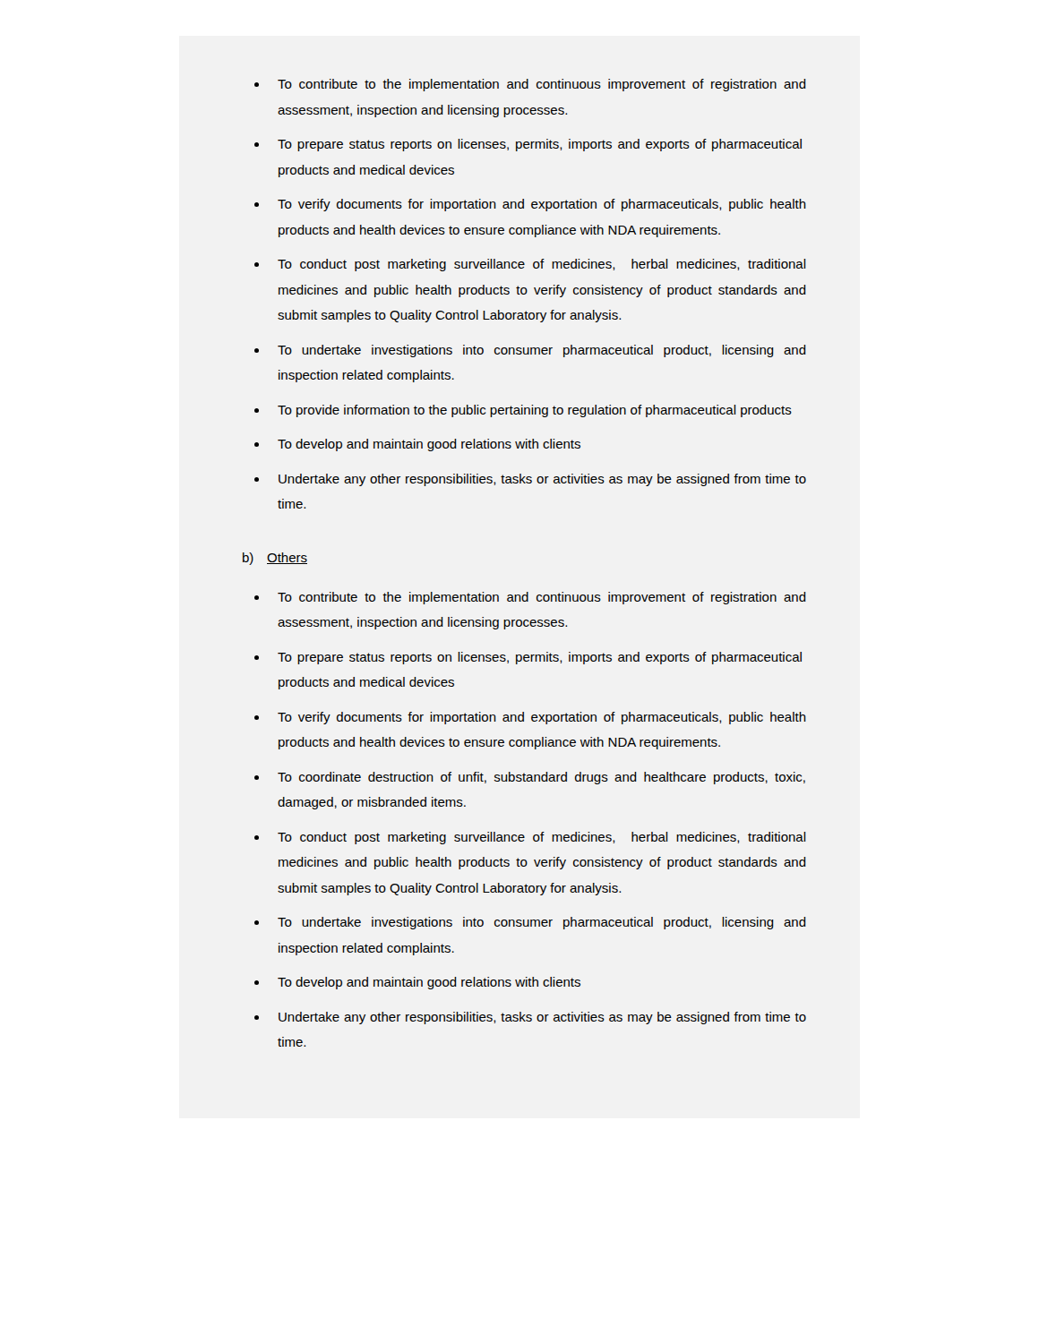To contribute to the implementation and continuous improvement of registration and assessment, inspection and licensing processes.
To prepare status reports on licenses, permits, imports and exports of pharmaceutical products and medical devices
To verify documents for importation and exportation of pharmaceuticals, public health products and health devices to ensure compliance with NDA requirements.
To conduct post marketing surveillance of medicines, herbal medicines, traditional medicines and public health products to verify consistency of product standards and submit samples to Quality Control Laboratory for analysis.
To undertake investigations into consumer pharmaceutical product, licensing and inspection related complaints.
To provide information to the public pertaining to regulation of pharmaceutical products
To develop and maintain good relations with clients
Undertake any other responsibilities, tasks or activities as may be assigned from time to time.
b) Others
To contribute to the implementation and continuous improvement of registration and assessment, inspection and licensing processes.
To prepare status reports on licenses, permits, imports and exports of pharmaceutical products and medical devices
To verify documents for importation and exportation of pharmaceuticals, public health products and health devices to ensure compliance with NDA requirements.
To coordinate destruction of unfit, substandard drugs and healthcare products, toxic, damaged, or misbranded items.
To conduct post marketing surveillance of medicines, herbal medicines, traditional medicines and public health products to verify consistency of product standards and submit samples to Quality Control Laboratory for analysis.
To undertake investigations into consumer pharmaceutical product, licensing and inspection related complaints.
To develop and maintain good relations with clients
Undertake any other responsibilities, tasks or activities as may be assigned from time to time.